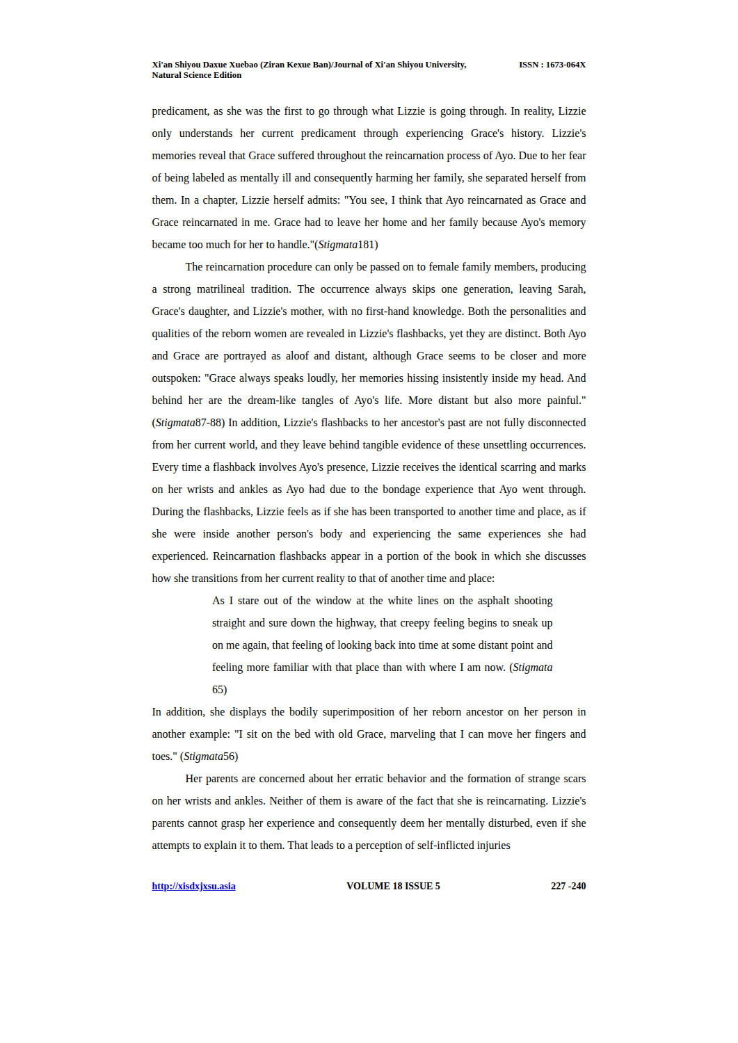Xi'an Shiyou Daxue Xuebao (Ziran Kexue Ban)/Journal of Xi'an Shiyou University, Natural Science Edition
ISSN : 1673-064X
predicament, as she was the first to go through what Lizzie is going through. In reality, Lizzie only understands her current predicament through experiencing Grace's history. Lizzie's memories reveal that Grace suffered throughout the reincarnation process of Ayo. Due to her fear of being labeled as mentally ill and consequently harming her family, she separated herself from them. In a chapter, Lizzie herself admits: "You see, I think that Ayo reincarnated as Grace and Grace reincarnated in me. Grace had to leave her home and her family because Ayo's memory became too much for her to handle."(Stigmata181)
The reincarnation procedure can only be passed on to female family members, producing a strong matrilineal tradition. The occurrence always skips one generation, leaving Sarah, Grace's daughter, and Lizzie's mother, with no first-hand knowledge. Both the personalities and qualities of the reborn women are revealed in Lizzie's flashbacks, yet they are distinct. Both Ayo and Grace are portrayed as aloof and distant, although Grace seems to be closer and more outspoken: "Grace always speaks loudly, her memories hissing insistently inside my head. And behind her are the dream-like tangles of Ayo's life. More distant but also more painful." (Stigmata87-88) In addition, Lizzie's flashbacks to her ancestor's past are not fully disconnected from her current world, and they leave behind tangible evidence of these unsettling occurrences. Every time a flashback involves Ayo's presence, Lizzie receives the identical scarring and marks on her wrists and ankles as Ayo had due to the bondage experience that Ayo went through. During the flashbacks, Lizzie feels as if she has been transported to another time and place, as if she were inside another person's body and experiencing the same experiences she had experienced. Reincarnation flashbacks appear in a portion of the book in which she discusses how she transitions from her current reality to that of another time and place:
As I stare out of the window at the white lines on the asphalt shooting straight and sure down the highway, that creepy feeling begins to sneak up on me again, that feeling of looking back into time at some distant point and feeling more familiar with that place than with where I am now. (Stigmata 65)
In addition, she displays the bodily superimposition of her reborn ancestor on her person in another example: "I sit on the bed with old Grace, marveling that I can move her fingers and toes." (Stigmata56)
Her parents are concerned about her erratic behavior and the formation of strange scars on her wrists and ankles. Neither of them is aware of the fact that she is reincarnating. Lizzie's parents cannot grasp her experience and consequently deem her mentally disturbed, even if she attempts to explain it to them. That leads to a perception of self-inflicted injuries
http://xisdxjxsu.asia
VOLUME 18 ISSUE 5
227 -240